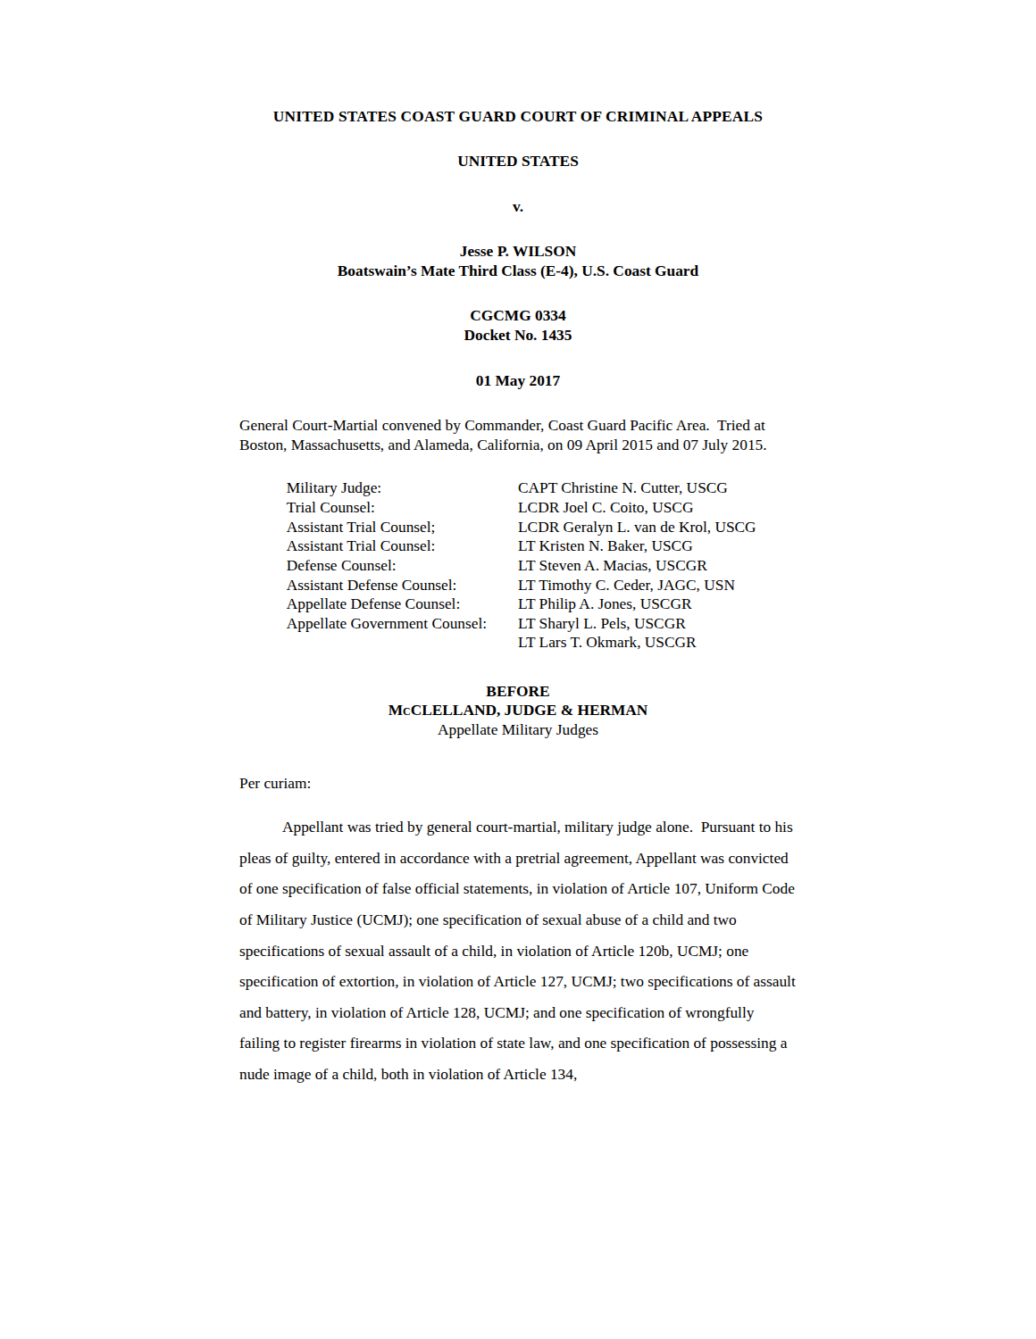UNITED STATES COAST GUARD COURT OF CRIMINAL APPEALS
UNITED STATES
v.
Jesse P. WILSON
Boatswain’s Mate Third Class (E-4), U.S. Coast Guard
CGCMG 0334
Docket No. 1435
01 May 2017
General Court-Martial convened by Commander, Coast Guard Pacific Area. Tried at Boston, Massachusetts, and Alameda, California, on 09 April 2015 and 07 July 2015.
| Military Judge: | CAPT Christine N. Cutter, USCG |
| Trial Counsel: | LCDR Joel C. Coito, USCG |
| Assistant Trial Counsel; | LCDR Geralyn L. van de Krol, USCG |
| Assistant Trial Counsel: | LT Kristen N. Baker, USCG |
| Defense Counsel: | LT Steven A. Macias, USCGR |
| Assistant Defense Counsel: | LT Timothy C. Ceder, JAGC, USN |
| Appellate Defense Counsel: | LT Philip A. Jones, USCGR |
| Appellate Government Counsel: | LT Sharyl L. Pels, USCGR |
| | LT Lars T. Okmark, USCGR |
BEFORE Mc CLELLAND, JUDGE & HERMAN Appellate Military Judges
Per curiam:
Appellant was tried by general court-martial, military judge alone. Pursuant to his pleas of guilty, entered in accordance with a pretrial agreement, Appellant was convicted of one specification of false official statements, in violation of Article 107, Uniform Code of Military Justice (UCMJ); one specification of sexual abuse of a child and two specifications of sexual assault of a child, in violation of Article 120b, UCMJ; one specification of extortion, in violation of Article 127, UCMJ; two specifications of assault and battery, in violation of Article 128, UCMJ; and one specification of wrongfully failing to register firearms in violation of state law, and one specification of possessing a nude image of a child, both in violation of Article 134,